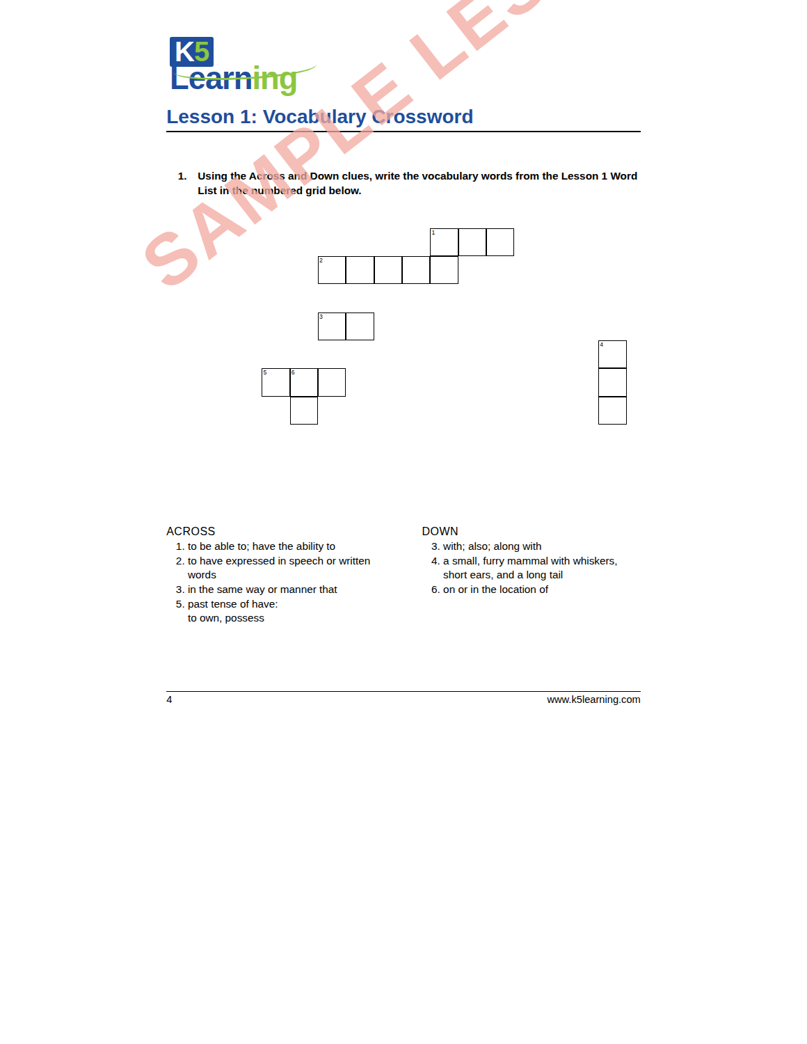K5 Learning
Lesson 1: Vocabulary Crossword
Using the Across and Down clues, write the vocabulary words from the Lesson 1 Word List in the numbered grid below.
1
2
3
4
5
6
ACROSS
to be able to; have the ability to
to have expressed in speech or written words
in the same way or manner that
past tense of have:
to own, possess
DOWN
with; also; along with
a small, furry mammal with whiskers, short ears, and a long tail
on or in the location of
4 www.k5learning.com
SAMPLE LESSON